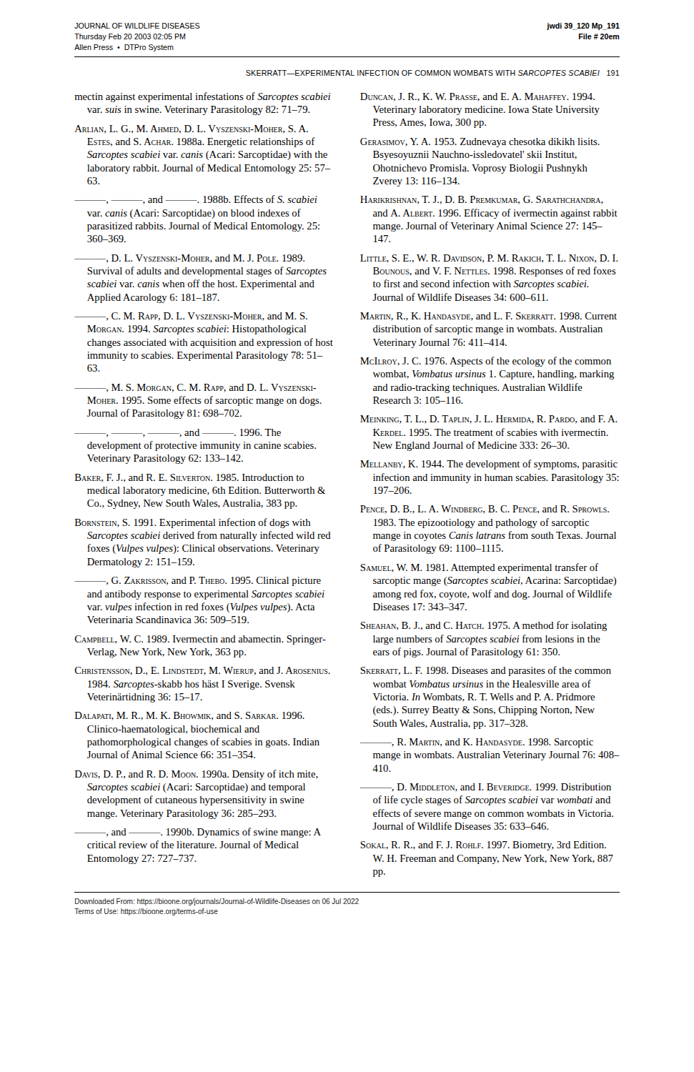JOURNAL OF WILDLIFE DISEASES
Thursday Feb 20 2003 02:05 PM
Allen Press • DTPro System
jwdi 39_120 Mp_191
File # 20em
SKERRATT—EXPERIMENTAL INFECTION OF COMMON WOMBATS WITH SARCOPTES SCABIEI 191
mectin against experimental infestations of Sarcoptes scabiei var. suis in swine. Veterinary Parasitology 82: 71–79.
Arlian, L. G., M. Ahmed, D. L. Vyszenski-Moher, S. A. Estes, and S. Achar. 1988a. Energetic relationships of Sarcoptes scabiei var. canis (Acari: Sarcoptidae) with the laboratory rabbit. Journal of Medical Entomology 25: 57–63.
———, ———, and ———. 1988b. Effects of S. scabiei var. canis (Acari: Sarcoptidae) on blood indexes of parasitized rabbits. Journal of Medical Entomology. 25: 360–369.
———, D. L. Vyszenski-Moher, and M. J. Pole. 1989. Survival of adults and developmental stages of Sarcoptes scabiei var. canis when off the host. Experimental and Applied Acarology 6: 181–187.
———, C. M. Rapp, D. L. Vyszenski-Moher, and M. S. Morgan. 1994. Sarcoptes scabiei: Histopathological changes associated with acquisition and expression of host immunity to scabies. Experimental Parasitology 78: 51–63.
———, M. S. Morgan, C. M. Rapp, and D. L. Vyszenski-Moher. 1995. Some effects of sarcoptic mange on dogs. Journal of Parasitology 81: 698–702.
———, ———, ———, and ———. 1996. The development of protective immunity in canine scabies. Veterinary Parasitology 62: 133–142.
Baker, F. J., and R. E. Silverton. 1985. Introduction to medical laboratory medicine, 6th Edition. Butterworth & Co., Sydney, New South Wales, Australia, 383 pp.
Bornstein, S. 1991. Experimental infection of dogs with Sarcoptes scabiei derived from naturally infected wild red foxes (Vulpes vulpes): Clinical observations. Veterinary Dermatology 2: 151–159.
———, G. Zakrisson, and P. Thebo. 1995. Clinical picture and antibody response to experimental Sarcoptes scabiei var. vulpes infection in red foxes (Vulpes vulpes). Acta Veterinaria Scandinavica 36: 509–519.
Campbell, W. C. 1989. Ivermectin and abamectin. Springer-Verlag, New York, New York, 363 pp.
Christensson, D., E. Lindstedt, M. Wierup, and J. Arosenius. 1984. Sarcoptes-skabb hos häst I Sverige. Svensk Veterinärtidning 36: 15–17.
Dalapati, M. R., M. K. Bhowmik, and S. Sarkar. 1996. Clinico-haematological, biochemical and pathomorphological changes of scabies in goats. Indian Journal of Animal Science 66: 351–354.
Davis, D. P., and R. D. Moon. 1990a. Density of itch mite, Sarcoptes scabiei (Acari: Sarcoptidae) and temporal development of cutaneous hypersensitivity in swine mange. Veterinary Parasitology 36: 285–293.
———, and ———. 1990b. Dynamics of swine mange: A critical review of the literature. Journal of Medical Entomology 27: 727–737.
Duncan, J. R., K. W. Prasse, and E. A. Mahaffey. 1994. Veterinary laboratory medicine. Iowa State University Press, Ames, Iowa, 300 pp.
Gerasimov, Y. A. 1953. Zudnevaya chesotka dikikh lisits. Bsyesoyuznii Nauchno-issledovatel' skii Institut, Ohotnichevo Promisla. Voprosy Biologii Pushnykh Zverey 13: 116–134.
Harikrishnan, T. J., D. B. Premkumar, G. Sarathchandra, and A. Albert. 1996. Efficacy of ivermectin against rabbit mange. Journal of Veterinary Animal Science 27: 145–147.
Little, S. E., W. R. Davidson, P. M. Rakich, T. L. Nixon, D. I. Bounous, and V. F. Nettles. 1998. Responses of red foxes to first and second infection with Sarcoptes scabiei. Journal of Wildlife Diseases 34: 600–611.
Martin, R., K. Handasyde, and L. F. Skerratt. 1998. Current distribution of sarcoptic mange in wombats. Australian Veterinary Journal 76: 411–414.
McIlroy, J. C. 1976. Aspects of the ecology of the common wombat, Vombatus ursinus 1. Capture, handling, marking and radio-tracking techniques. Australian Wildlife Research 3: 105–116.
Meinking, T. L., D. Taplin, J. L. Hermida, R. Pardo, and F. A. Kerdel. 1995. The treatment of scabies with ivermectin. New England Journal of Medicine 333: 26–30.
Mellanby, K. 1944. The development of symptoms, parasitic infection and immunity in human scabies. Parasitology 35: 197–206.
Pence, D. B., L. A. Windberg, B. C. Pence, and R. Sprowls. 1983. The epizootiology and pathology of sarcoptic mange in coyotes Canis latrans from south Texas. Journal of Parasitology 69: 1100–1115.
Samuel, W. M. 1981. Attempted experimental transfer of sarcoptic mange (Sarcoptes scabiei, Acarina: Sarcoptidae) among red fox, coyote, wolf and dog. Journal of Wildlife Diseases 17: 343–347.
Sheahan, B. J., and C. Hatch. 1975. A method for isolating large numbers of Sarcoptes scabiei from lesions in the ears of pigs. Journal of Parasitology 61: 350.
Skerratt, L. F. 1998. Diseases and parasites of the common wombat Vombatus ursinus in the Healesville area of Victoria. In Wombats, R. T. Wells and P. A. Pridmore (eds.). Surrey Beatty & Sons, Chipping Norton, New South Wales, Australia, pp. 317–328.
———, R. Martin, and K. Handasyde. 1998. Sarcoptic mange in wombats. Australian Veterinary Journal 76: 408–410.
———, D. Middleton, and I. Beveridge. 1999. Distribution of life cycle stages of Sarcoptes scabiei var wombati and effects of severe mange on common wombats in Victoria. Journal of Wildlife Diseases 35: 633–646.
Sokal, R. R., and F. J. Rohlf. 1997. Biometry, 3rd Edition. W. H. Freeman and Company, New York, New York, 887 pp.
Downloaded From: https://bioone.org/journals/Journal-of-Wildlife-Diseases on 06 Jul 2022
Terms of Use: https://bioone.org/terms-of-use